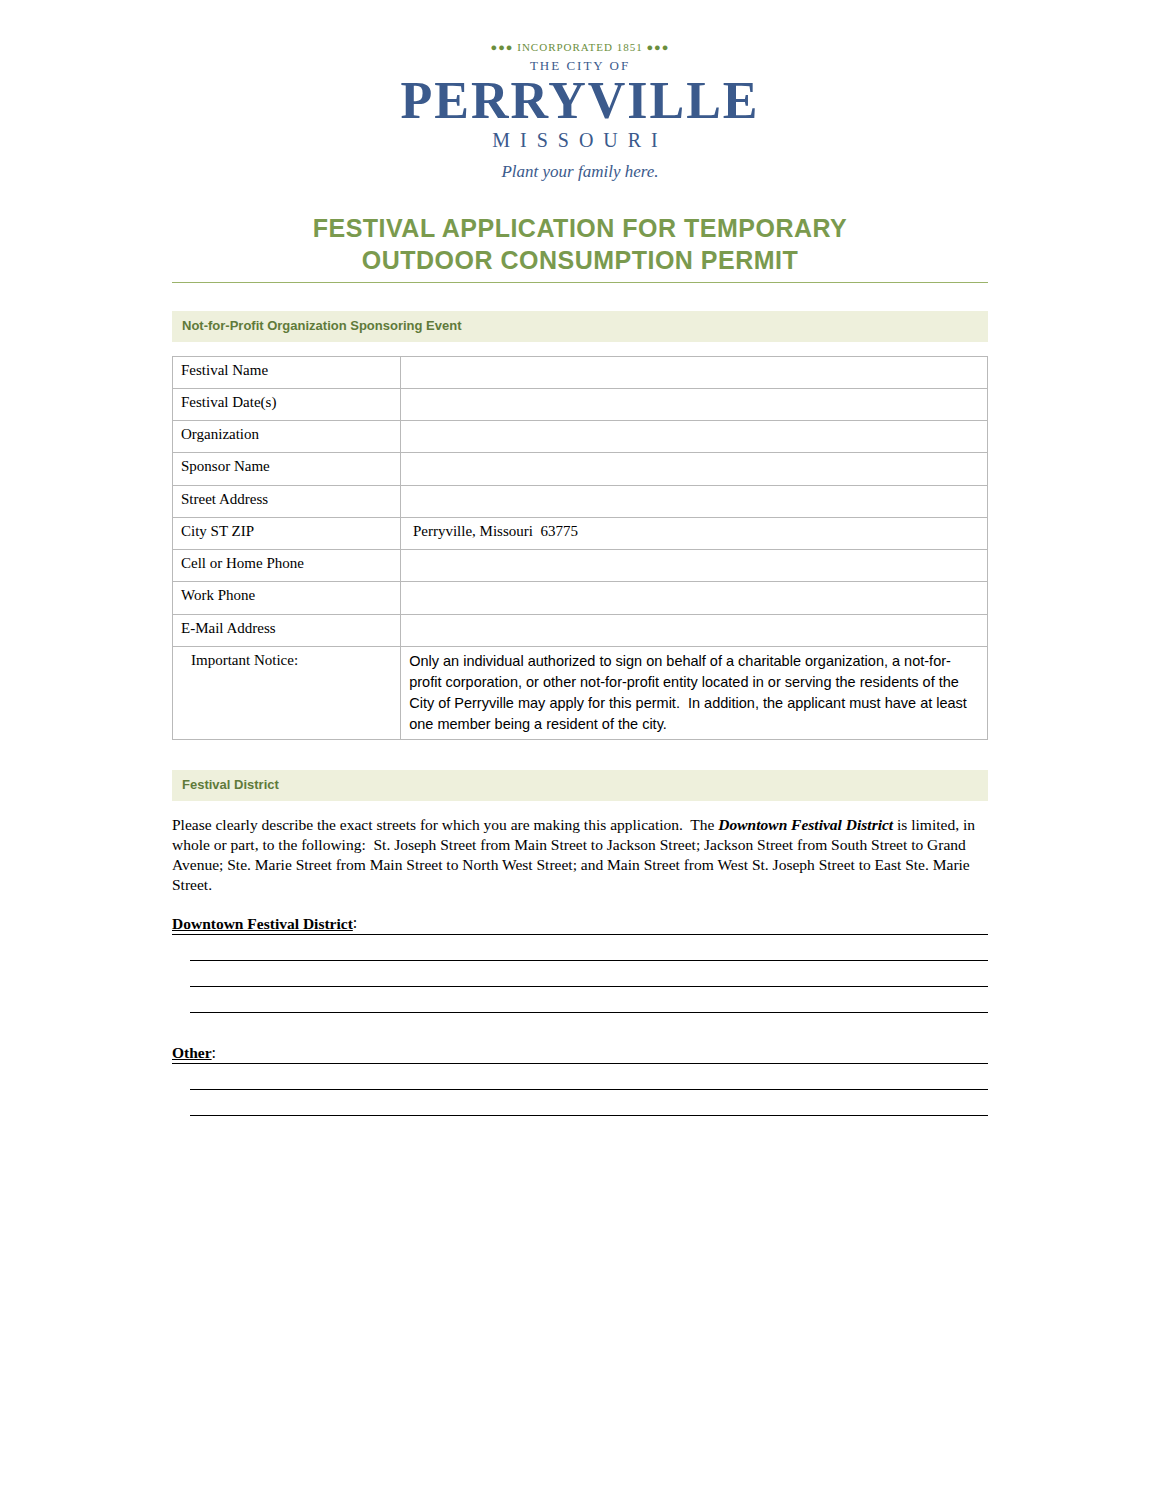●●● INCORPORATED 1851 ●●●
THE CITY OF
PERRYVILLE
MISSOURI
Plant your family here.
FESTIVAL APPLICATION FOR TEMPORARY
OUTDOOR CONSUMPTION PERMIT
Not-for-Profit Organization Sponsoring Event
| Festival Name | |
| Festival Date(s) | |
| Organization | |
| Sponsor Name | |
| Street Address | |
| City ST ZIP | Perryville, Missouri 63775 |
| Cell or Home Phone | |
| Work Phone | |
| E-Mail Address | |
| Important Notice: | Only an individual authorized to sign on behalf of a charitable organization, a not-for-profit corporation, or other not-for-profit entity located in or serving the residents of the City of Perryville may apply for this permit. In addition, the applicant must have at least one member being a resident of the city. |
Festival District
Please clearly describe the exact streets for which you are making this application. The Downtown Festival District is limited, in whole or part, to the following: St. Joseph Street from Main Street to Jackson Street; Jackson Street from South Street to Grand Avenue; Ste. Marie Street from Main Street to North West Street; and Main Street from West St. Joseph Street to East Ste. Marie Street.
Downtown Festival District:
Other: